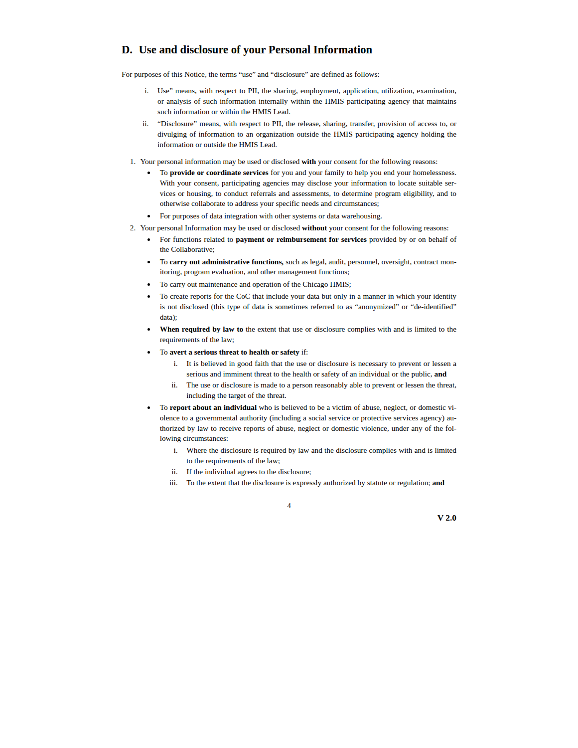D. Use and disclosure of your Personal Information
For purposes of this Notice, the terms “use” and “disclosure” are defined as follows:
Use” means, with respect to PII, the sharing, employment, application, utilization, examination, or analysis of such information internally within the HMIS participating agency that maintains such information or within the HMIS Lead.
“Disclosure” means, with respect to PII, the release, sharing, transfer, provision of access to, or divulging of information to an organization outside the HMIS participating agency holding the information or outside the HMIS Lead.
Your personal information may be used or disclosed with your consent for the following reasons:
To provide or coordinate services for you and your family to help you end your homelessness. With your consent, participating agencies may disclose your information to locate suitable services or housing, to conduct referrals and assessments, to determine program eligibility, and to otherwise collaborate to address your specific needs and circumstances;
For purposes of data integration with other systems or data warehousing.
Your personal Information may be used or disclosed without your consent for the following reasons:
For functions related to payment or reimbursement for services provided by or on behalf of the Collaborative;
To carry out administrative functions, such as legal, audit, personnel, oversight, contract monitoring, program evaluation, and other management functions;
To carry out maintenance and operation of the Chicago HMIS;
To create reports for the CoC that include your data but only in a manner in which your identity is not disclosed (this type of data is sometimes referred to as “anonymized” or “de-identified” data);
When required by law to the extent that use or disclosure complies with and is limited to the requirements of the law;
To avert a serious threat to health or safety if:
It is believed in good faith that the use or disclosure is necessary to prevent or lessen a serious and imminent threat to the health or safety of an individual or the public, and
The use or disclosure is made to a person reasonably able to prevent or lessen the threat, including the target of the threat.
To report about an individual who is believed to be a victim of abuse, neglect, or domestic violence to a governmental authority (including a social service or protective services agency) authorized by law to receive reports of abuse, neglect or domestic violence, under any of the following circumstances:
Where the disclosure is required by law and the disclosure complies with and is limited to the requirements of the law;
If the individual agrees to the disclosure;
To the extent that the disclosure is expressly authorized by statute or regulation; and
4
V 2.0